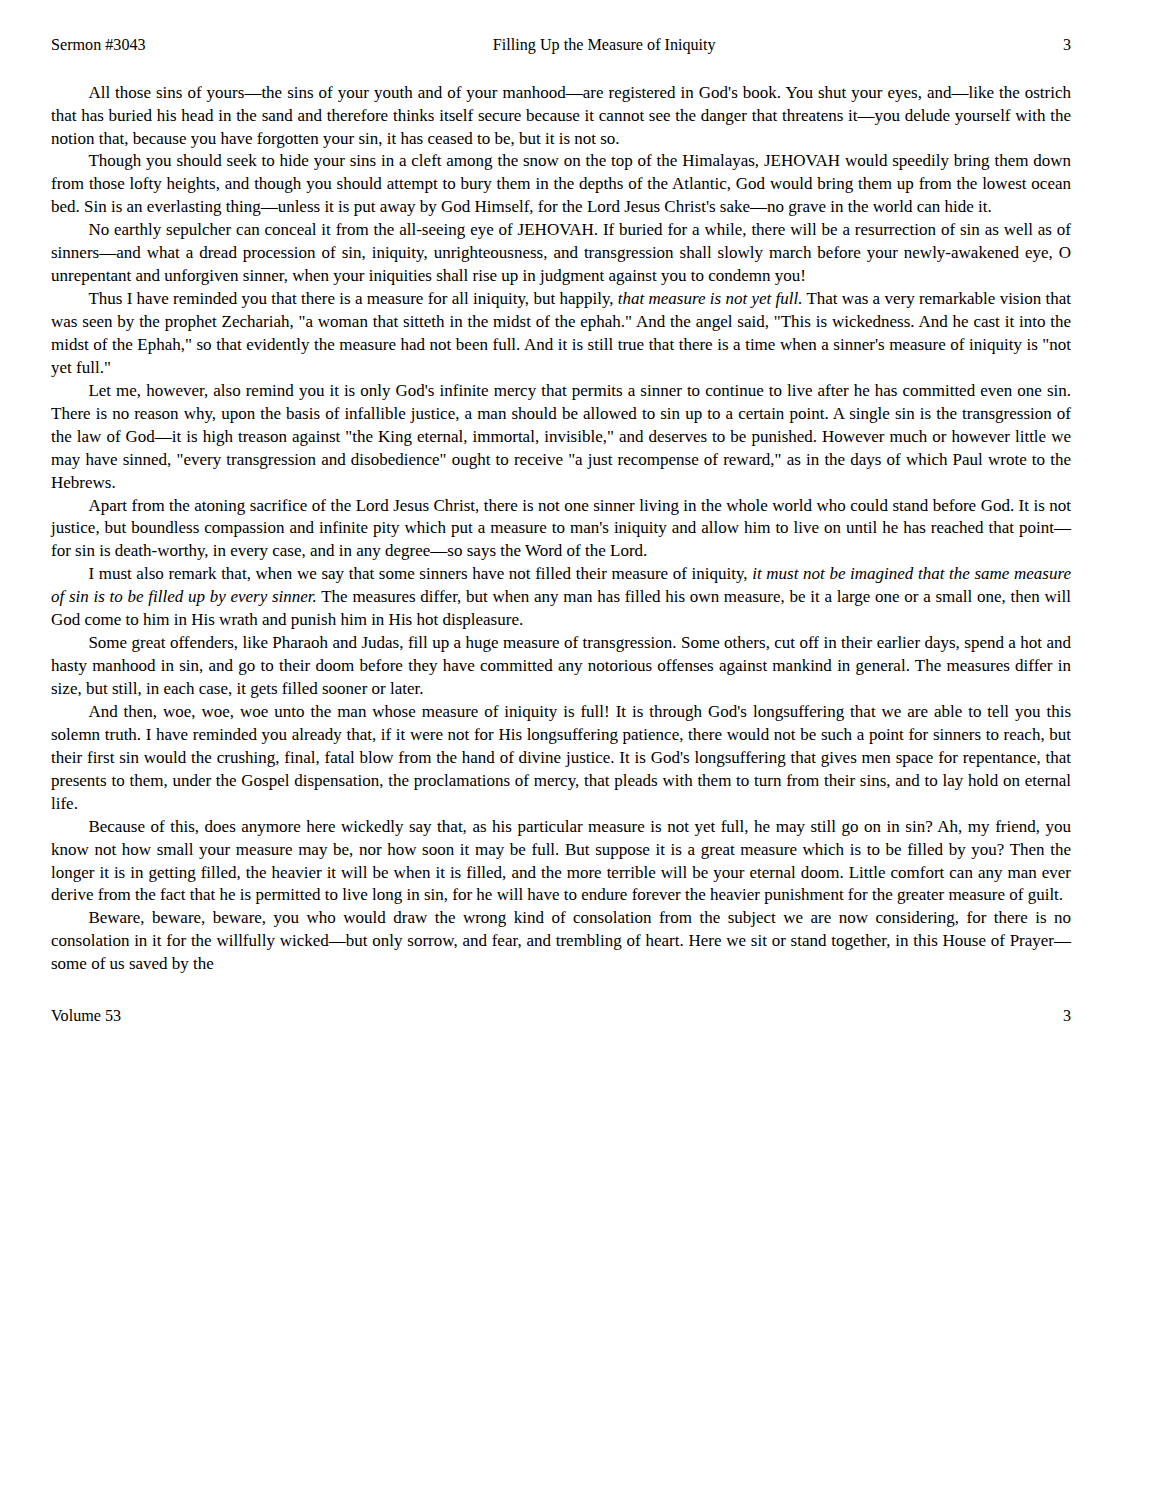Sermon #3043 Filling Up the Measure of Iniquity 3
All those sins of yours—the sins of your youth and of your manhood—are registered in God's book. You shut your eyes, and—like the ostrich that has buried his head in the sand and therefore thinks itself secure because it cannot see the danger that threatens it—you delude yourself with the notion that, because you have forgotten your sin, it has ceased to be, but it is not so.
Though you should seek to hide your sins in a cleft among the snow on the top of the Himalayas, JEHOVAH would speedily bring them down from those lofty heights, and though you should attempt to bury them in the depths of the Atlantic, God would bring them up from the lowest ocean bed. Sin is an everlasting thing—unless it is put away by God Himself, for the Lord Jesus Christ's sake—no grave in the world can hide it.
No earthly sepulcher can conceal it from the all-seeing eye of JEHOVAH. If buried for a while, there will be a resurrection of sin as well as of sinners—and what a dread procession of sin, iniquity, unrighteousness, and transgression shall slowly march before your newly-awakened eye, O unrepentant and unforgiven sinner, when your iniquities shall rise up in judgment against you to condemn you!
Thus I have reminded you that there is a measure for all iniquity, but happily, that measure is not yet full. That was a very remarkable vision that was seen by the prophet Zechariah, "a woman that sitteth in the midst of the ephah." And the angel said, "This is wickedness. And he cast it into the midst of the Ephah," so that evidently the measure had not been full. And it is still true that there is a time when a sinner's measure of iniquity is "not yet full."
Let me, however, also remind you it is only God's infinite mercy that permits a sinner to continue to live after he has committed even one sin. There is no reason why, upon the basis of infallible justice, a man should be allowed to sin up to a certain point. A single sin is the transgression of the law of God—it is high treason against "the King eternal, immortal, invisible," and deserves to be punished. However much or however little we may have sinned, "every transgression and disobedience" ought to receive "a just recompense of reward," as in the days of which Paul wrote to the Hebrews.
Apart from the atoning sacrifice of the Lord Jesus Christ, there is not one sinner living in the whole world who could stand before God. It is not justice, but boundless compassion and infinite pity which put a measure to man's iniquity and allow him to live on until he has reached that point—for sin is death-worthy, in every case, and in any degree—so says the Word of the Lord.
I must also remark that, when we say that some sinners have not filled their measure of iniquity, it must not be imagined that the same measure of sin is to be filled up by every sinner. The measures differ, but when any man has filled his own measure, be it a large one or a small one, then will God come to him in His wrath and punish him in His hot displeasure.
Some great offenders, like Pharaoh and Judas, fill up a huge measure of transgression. Some others, cut off in their earlier days, spend a hot and hasty manhood in sin, and go to their doom before they have committed any notorious offenses against mankind in general. The measures differ in size, but still, in each case, it gets filled sooner or later.
And then, woe, woe, woe unto the man whose measure of iniquity is full! It is through God's longsuffering that we are able to tell you this solemn truth. I have reminded you already that, if it were not for His longsuffering patience, there would not be such a point for sinners to reach, but their first sin would the crushing, final, fatal blow from the hand of divine justice. It is God's longsuffering that gives men space for repentance, that presents to them, under the Gospel dispensation, the proclamations of mercy, that pleads with them to turn from their sins, and to lay hold on eternal life.
Because of this, does anymore here wickedly say that, as his particular measure is not yet full, he may still go on in sin? Ah, my friend, you know not how small your measure may be, nor how soon it may be full. But suppose it is a great measure which is to be filled by you? Then the longer it is in getting filled, the heavier it will be when it is filled, and the more terrible will be your eternal doom. Little comfort can any man ever derive from the fact that he is permitted to live long in sin, for he will have to endure forever the heavier punishment for the greater measure of guilt.
Beware, beware, beware, you who would draw the wrong kind of consolation from the subject we are now considering, for there is no consolation in it for the willfully wicked—but only sorrow, and fear, and trembling of heart. Here we sit or stand together, in this House of Prayer—some of us saved by the
Volume 53 3